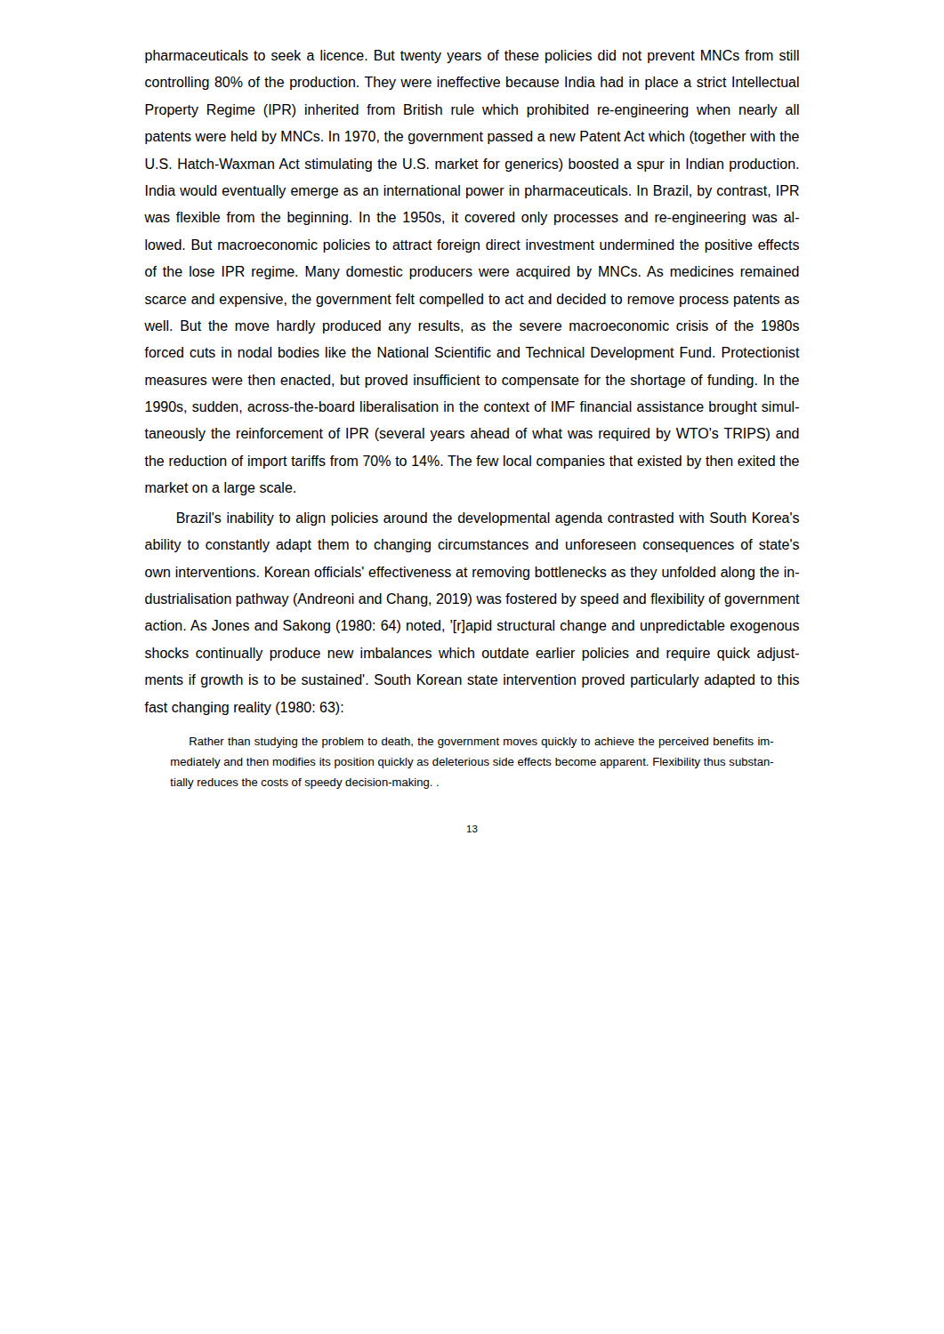pharmaceuticals to seek a licence. But twenty years of these policies did not prevent MNCs from still controlling 80% of the production. They were ineffective because India had in place a strict Intellectual Property Regime (IPR) inherited from British rule which prohibited re-engineering when nearly all patents were held by MNCs. In 1970, the government passed a new Patent Act which (together with the U.S. Hatch-Waxman Act stimulating the U.S. market for generics) boosted a spur in Indian production. India would eventually emerge as an international power in pharmaceuticals. In Brazil, by contrast, IPR was flexible from the beginning. In the 1950s, it covered only processes and re-engineering was allowed. But macroeconomic policies to attract foreign direct investment undermined the positive effects of the lose IPR regime. Many domestic producers were acquired by MNCs. As medicines remained scarce and expensive, the government felt compelled to act and decided to remove process patents as well. But the move hardly produced any results, as the severe macroeconomic crisis of the 1980s forced cuts in nodal bodies like the National Scientific and Technical Development Fund. Protectionist measures were then enacted, but proved insufficient to compensate for the shortage of funding. In the 1990s, sudden, across-the-board liberalisation in the context of IMF financial assistance brought simultaneously the reinforcement of IPR (several years ahead of what was required by WTO's TRIPS) and the reduction of import tariffs from 70% to 14%. The few local companies that existed by then exited the market on a large scale.
Brazil's inability to align policies around the developmental agenda contrasted with South Korea's ability to constantly adapt them to changing circumstances and unforeseen consequences of state's own interventions. Korean officials' effectiveness at removing bottlenecks as they unfolded along the industrialisation pathway (Andreoni and Chang, 2019) was fostered by speed and flexibility of government action. As Jones and Sakong (1980: 64) noted, '[r]apid structural change and unpredictable exogenous shocks continually produce new imbalances which outdate earlier policies and require quick adjustments if growth is to be sustained'. South Korean state intervention proved particularly adapted to this fast changing reality (1980: 63):
Rather than studying the problem to death, the government moves quickly to achieve the perceived benefits immediately and then modifies its position quickly as deleterious side effects become apparent. Flexibility thus substantially reduces the costs of speedy decision-making. .
13